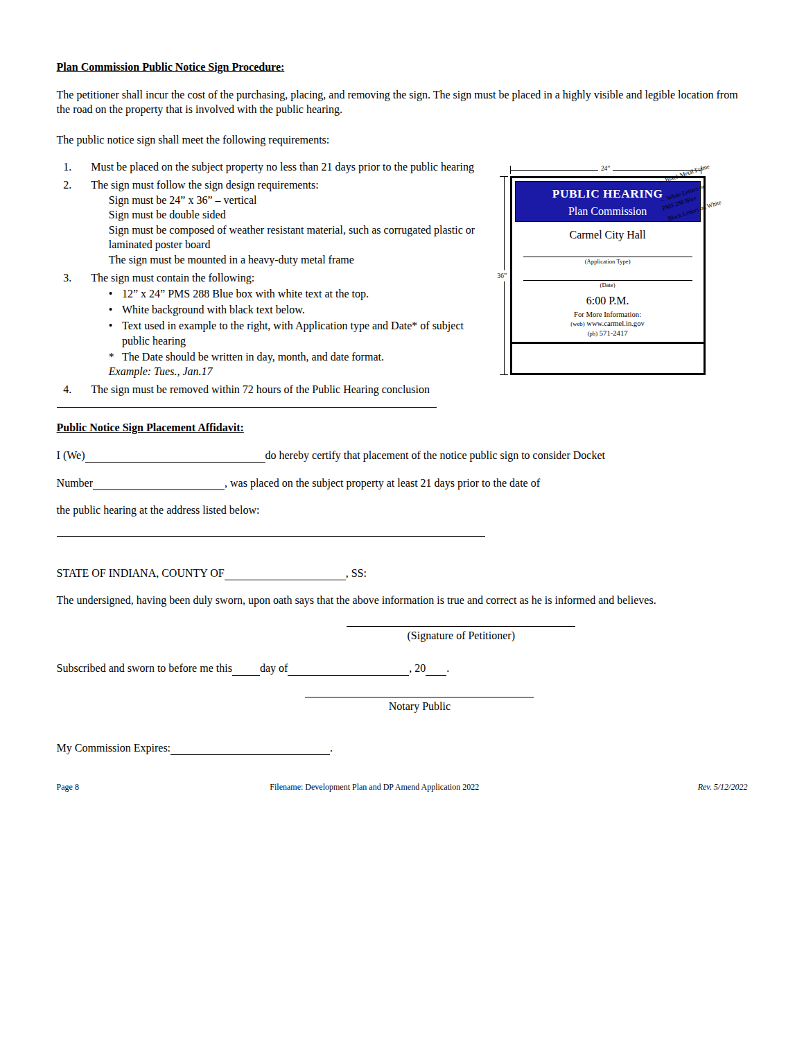Plan Commission Public Notice Sign Procedure:
The petitioner shall incur the cost of the purchasing, placing, and removing the sign. The sign must be placed in a highly visible and legible location from the road on the property that is involved with the public hearing.
The public notice sign shall meet the following requirements:
Must be placed on the subject property no less than 21 days prior to the public hearing
The sign must follow the sign design requirements:
Sign must be 24” x 36” – vertical
Sign must be double sided
Sign must be composed of weather resistant material, such as corrugated plastic or laminated poster board
The sign must be mounted in a heavy-duty metal frame
The sign must contain the following:
12” x 24” PMS 288 Blue box with white text at the top.
White background with black text below.
Text used in example to the right, with Application type and Date* of subject public hearing
The Date should be written in day, month, and date format.
Example: Tues., Jan.17
The sign must be removed within 72 hours of the Public Hearing conclusion
24”
36”
PUBLIC HEARING
Plan Commission
Carmel City Hall
(Application Type)
(Date)
6:00 P.M.
For More Information:
(web) www.carmel.in.gov
(ph) 571-2417
Black Metal Frame White Letters on
PMS 288 Blue Black Letters on White
Public Notice Sign Placement Affidavit:
I (We) do hereby certify that placement of the notice public sign to consider Docket
Number , was placed on the subject property at least 21 days prior to the date of
the public hearing at the address listed below:
STATE OF INDIANA, COUNTY OF , SS:
The undersigned, having been duly sworn, upon oath says that the above information is true and correct as he is informed and believes.
(Signature of Petitioner)
Subscribed and sworn to before me this day of , 20 .
Notary Public
My Commission Expires: .
Page 8
Filename: Development Plan and DP Amend Application 2022
Rev. 5/12/2022